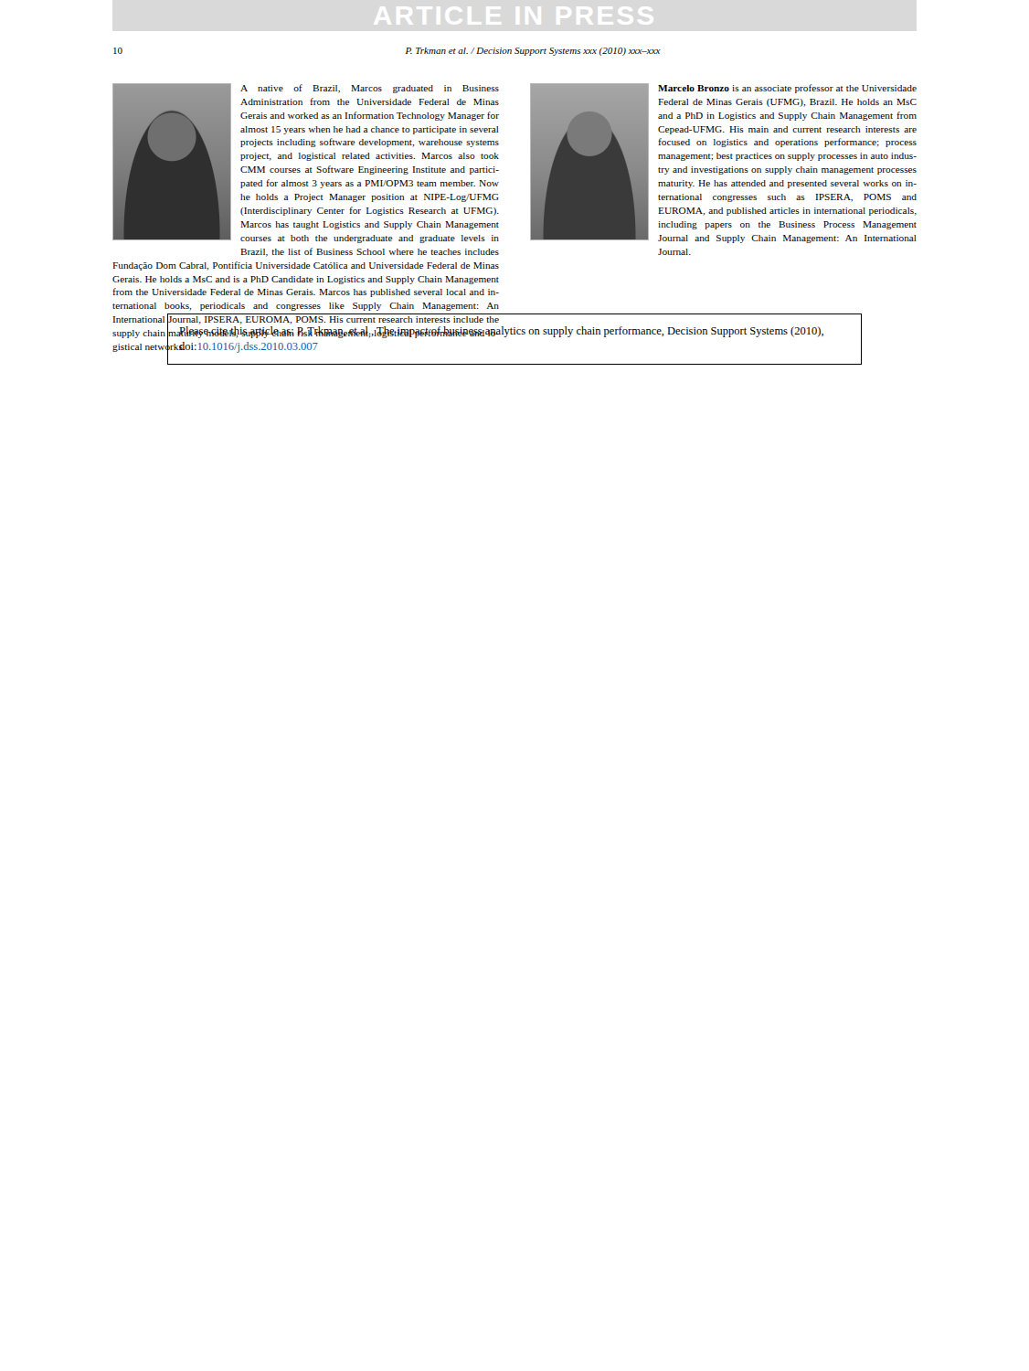ARTICLE IN PRESS
10
P. Trkman et al. / Decision Support Systems xxx (2010) xxx–xxx
A native of Brazil, Marcos graduated in Business Administration from the Universidade Federal de Minas Gerais and worked as an Information Technology Manager for almost 15 years when he had a chance to participate in several projects including software development, warehouse systems project, and logistical related activities. Marcos also took CMM courses at Software Engineering Institute and participated for almost 3 years as a PMI/OPM3 team member. Now he holds a Project Manager position at NIPE-Log/UFMG (Interdisciplinary Center for Logistics Research at UFMG). Marcos has taught Logistics and Supply Chain Management courses at both the undergraduate and graduate levels in Brazil, the list of Business School where he teaches includes Fundação Dom Cabral, Pontifícia Universidade Católica and Universidade Federal de Minas Gerais. He holds a MsC and is a PhD Candidate in Logistics and Supply Chain Management from the Universidade Federal de Minas Gerais. Marcos has published several local and international books, periodicals and congresses like Supply Chain Management: An International Journal, IPSERA, EUROMA, POMS. His current research interests include the supply chain maturity models, supply chain risk management, logistical performance and logistical networks.
Marcelo Bronzo is an associate professor at the Universidade Federal de Minas Gerais (UFMG), Brazil. He holds an MsC and a PhD in Logistics and Supply Chain Management from Cepead-UFMG. His main and current research interests are focused on logistics and operations performance; process management; best practices on supply processes in auto industry and investigations on supply chain management processes maturity. He has attended and presented several works on international congresses such as IPSERA, POMS and EUROMA, and published articles in international periodicals, including papers on the Business Process Management Journal and Supply Chain Management: An International Journal.
Please cite this article as: P. Trkman, et al., The impact of business analytics on supply chain performance, Decision Support Systems (2010), doi:10.1016/j.dss.2010.03.007